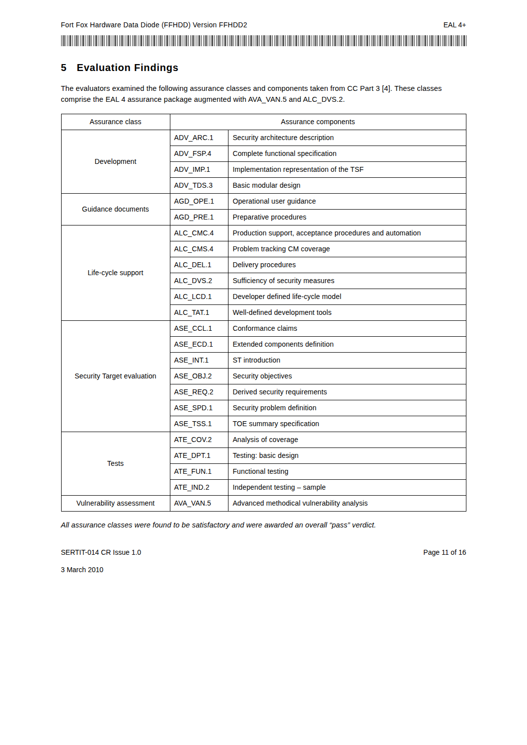Fort Fox Hardware Data Diode (FFHDD) Version FFHDD2 EAL 4+
5 Evaluation Findings
The evaluators examined the following assurance classes and components taken from CC Part 3 [4]. These classes comprise the EAL 4 assurance package augmented with AVA_VAN.5 and ALC_DVS.2.
| Assurance class | Assurance components |
| --- | --- |
| Development | ADV_ARC.1 | Security architecture description |
| ADV_FSP.4 | Complete functional specification |
| ADV_IMP.1 | Implementation representation of the TSF |
| ADV_TDS.3 | Basic modular design |
| Guidance documents | AGD_OPE.1 | Operational user guidance |
| AGD_PRE.1 | Preparative procedures |
| Life-cycle support | ALC_CMC.4 | Production support, acceptance procedures and automation |
| ALC_CMS.4 | Problem tracking CM coverage |
| ALC_DEL.1 | Delivery procedures |
| ALC_DVS.2 | Sufficiency of security measures |
| ALC_LCD.1 | Developer defined life-cycle model |
| ALC_TAT.1 | Well-defined development tools |
| Security Target evaluation | ASE_CCL.1 | Conformance claims |
| ASE_ECD.1 | Extended components definition |
| ASE_INT.1 | ST introduction |
| ASE_OBJ.2 | Security objectives |
| ASE_REQ.2 | Derived security requirements |
| ASE_SPD.1 | Security problem definition |
| ASE_TSS.1 | TOE summary specification |
| Tests | ATE_COV.2 | Analysis of coverage |
| ATE_DPT.1 | Testing: basic design |
| ATE_FUN.1 | Functional testing |
| ATE_IND.2 | Independent testing – sample |
| Vulnerability assessment | AVA_VAN.5 | Advanced methodical vulnerability analysis |
All assurance classes were found to be satisfactory and were awarded an overall “pass” verdict.
SERTIT-014 CR Issue 1.0 3 March 2010 Page 11 of 16